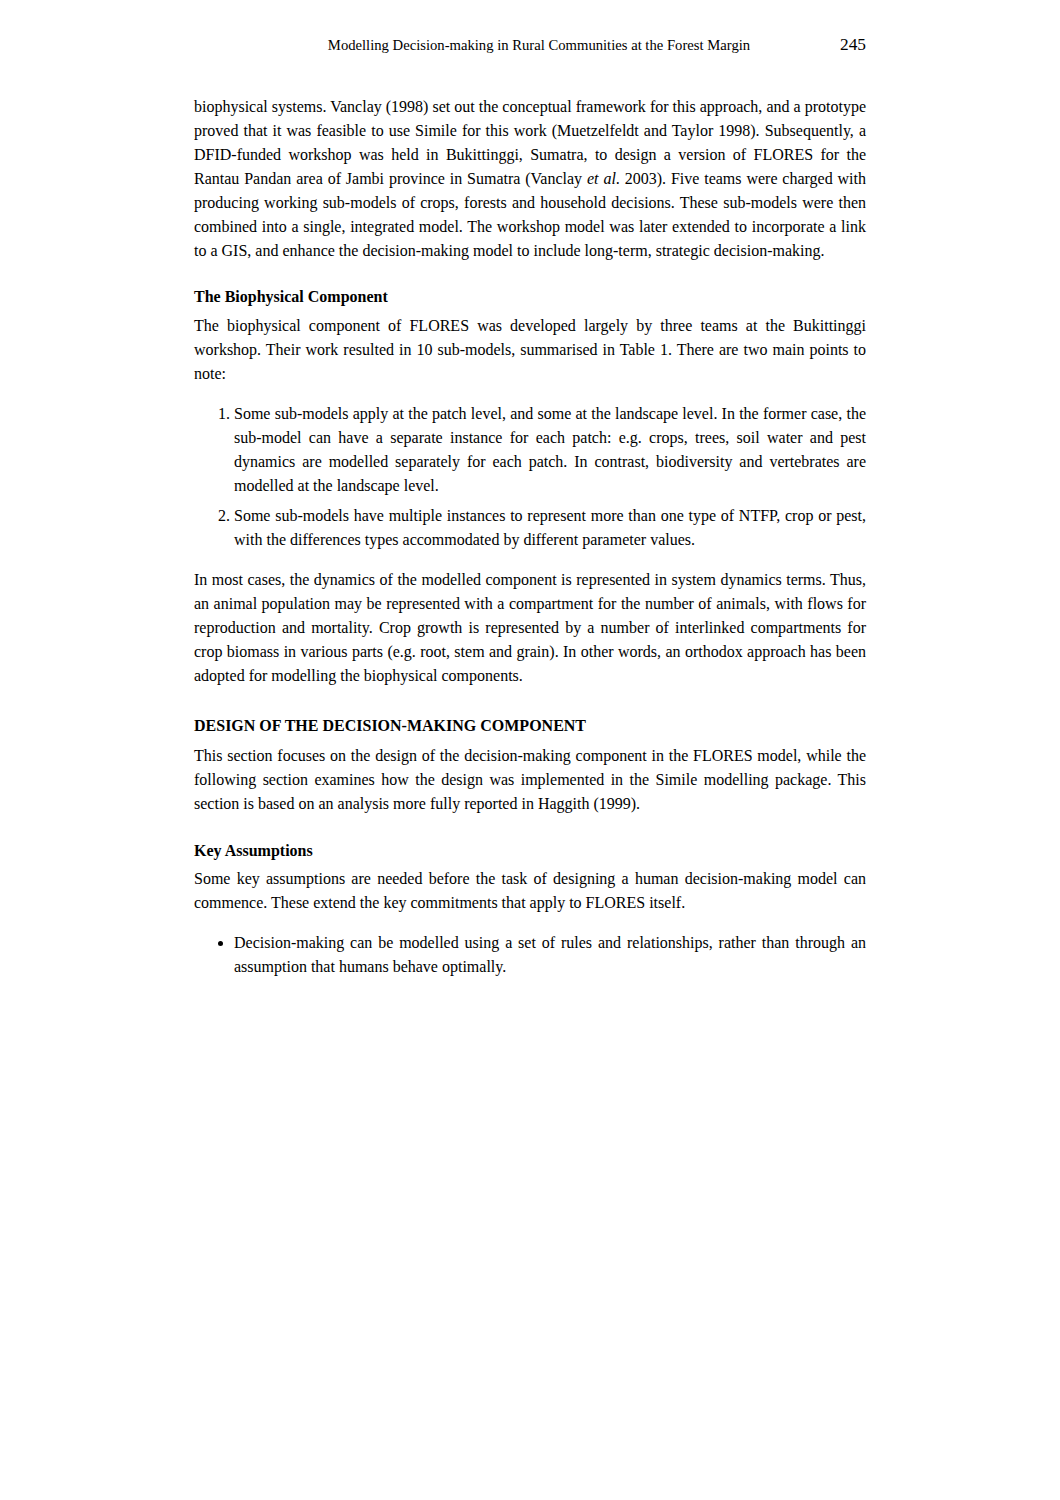Modelling Decision-making in Rural Communities at the Forest Margin 245
biophysical systems. Vanclay (1998) set out the conceptual framework for this approach, and a prototype proved that it was feasible to use Simile for this work (Muetzelfeldt and Taylor 1998). Subsequently, a DFID-funded workshop was held in Bukittinggi, Sumatra, to design a version of FLORES for the Rantau Pandan area of Jambi province in Sumatra (Vanclay et al. 2003). Five teams were charged with producing working sub-models of crops, forests and household decisions. These sub-models were then combined into a single, integrated model. The workshop model was later extended to incorporate a link to a GIS, and enhance the decision-making model to include long-term, strategic decision-making.
The Biophysical Component
The biophysical component of FLORES was developed largely by three teams at the Bukittinggi workshop. Their work resulted in 10 sub-models, summarised in Table 1. There are two main points to note:
Some sub-models apply at the patch level, and some at the landscape level. In the former case, the sub-model can have a separate instance for each patch: e.g. crops, trees, soil water and pest dynamics are modelled separately for each patch. In contrast, biodiversity and vertebrates are modelled at the landscape level.
Some sub-models have multiple instances to represent more than one type of NTFP, crop or pest, with the differences types accommodated by different parameter values.
In most cases, the dynamics of the modelled component is represented in system dynamics terms. Thus, an animal population may be represented with a compartment for the number of animals, with flows for reproduction and mortality. Crop growth is represented by a number of interlinked compartments for crop biomass in various parts (e.g. root, stem and grain). In other words, an orthodox approach has been adopted for modelling the biophysical components.
DESIGN OF THE DECISION-MAKING COMPONENT
This section focuses on the design of the decision-making component in the FLORES model, while the following section examines how the design was implemented in the Simile modelling package. This section is based on an analysis more fully reported in Haggith (1999).
Key Assumptions
Some key assumptions are needed before the task of designing a human decision-making model can commence. These extend the key commitments that apply to FLORES itself.
Decision-making can be modelled using a set of rules and relationships, rather than through an assumption that humans behave optimally.